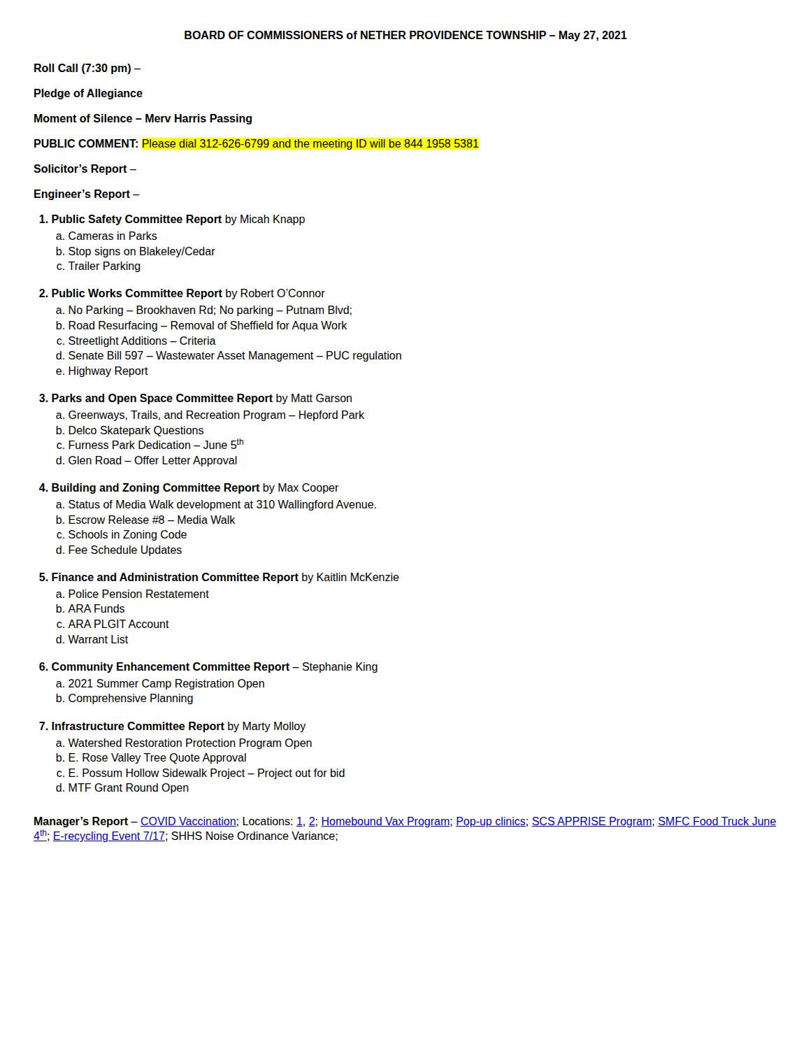BOARD OF COMMISSIONERS of NETHER PROVIDENCE TOWNSHIP – May 27, 2021
Roll Call (7:30 pm) –
Pledge of Allegiance
Moment of Silence – Merv Harris Passing
PUBLIC COMMENT: Please dial 312-626-6799 and the meeting ID will be 844 1958 5381
Solicitor’s Report –
Engineer’s Report –
Public Safety Committee Report by Micah Knapp
Cameras in Parks
Stop signs on Blakeley/Cedar
Trailer Parking
Public Works Committee Report by Robert O’Connor
No Parking – Brookhaven Rd; No parking – Putnam Blvd;
Road Resurfacing – Removal of Sheffield for Aqua Work
Streetlight Additions – Criteria
Senate Bill 597 – Wastewater Asset Management – PUC regulation
Highway Report
Parks and Open Space Committee Report by Matt Garson
Greenways, Trails, and Recreation Program – Hepford Park
Delco Skatepark Questions
Furness Park Dedication – June 5th
Glen Road – Offer Letter Approval
Building and Zoning Committee Report by Max Cooper
Status of Media Walk development at 310 Wallingford Avenue.
Escrow Release #8 – Media Walk
Schools in Zoning Code
Fee Schedule Updates
Finance and Administration Committee Report by Kaitlin McKenzie
Police Pension Restatement
ARA Funds
ARA PLGIT Account
Warrant List
Community Enhancement Committee Report – Stephanie King
2021 Summer Camp Registration Open
Comprehensive Planning
Infrastructure Committee Report by Marty Molloy
Watershed Restoration Protection Program Open
E. Rose Valley Tree Quote Approval
E. Possum Hollow Sidewalk Project – Project out for bid
MTF Grant Round Open
Manager’s Report – COVID Vaccination; Locations: 1, 2; Homebound Vax Program; Pop-up clinics; SCS APPRISE Program; SMFC Food Truck June 4th; E-recycling Event 7/17; SHHS Noise Ordinance Variance;